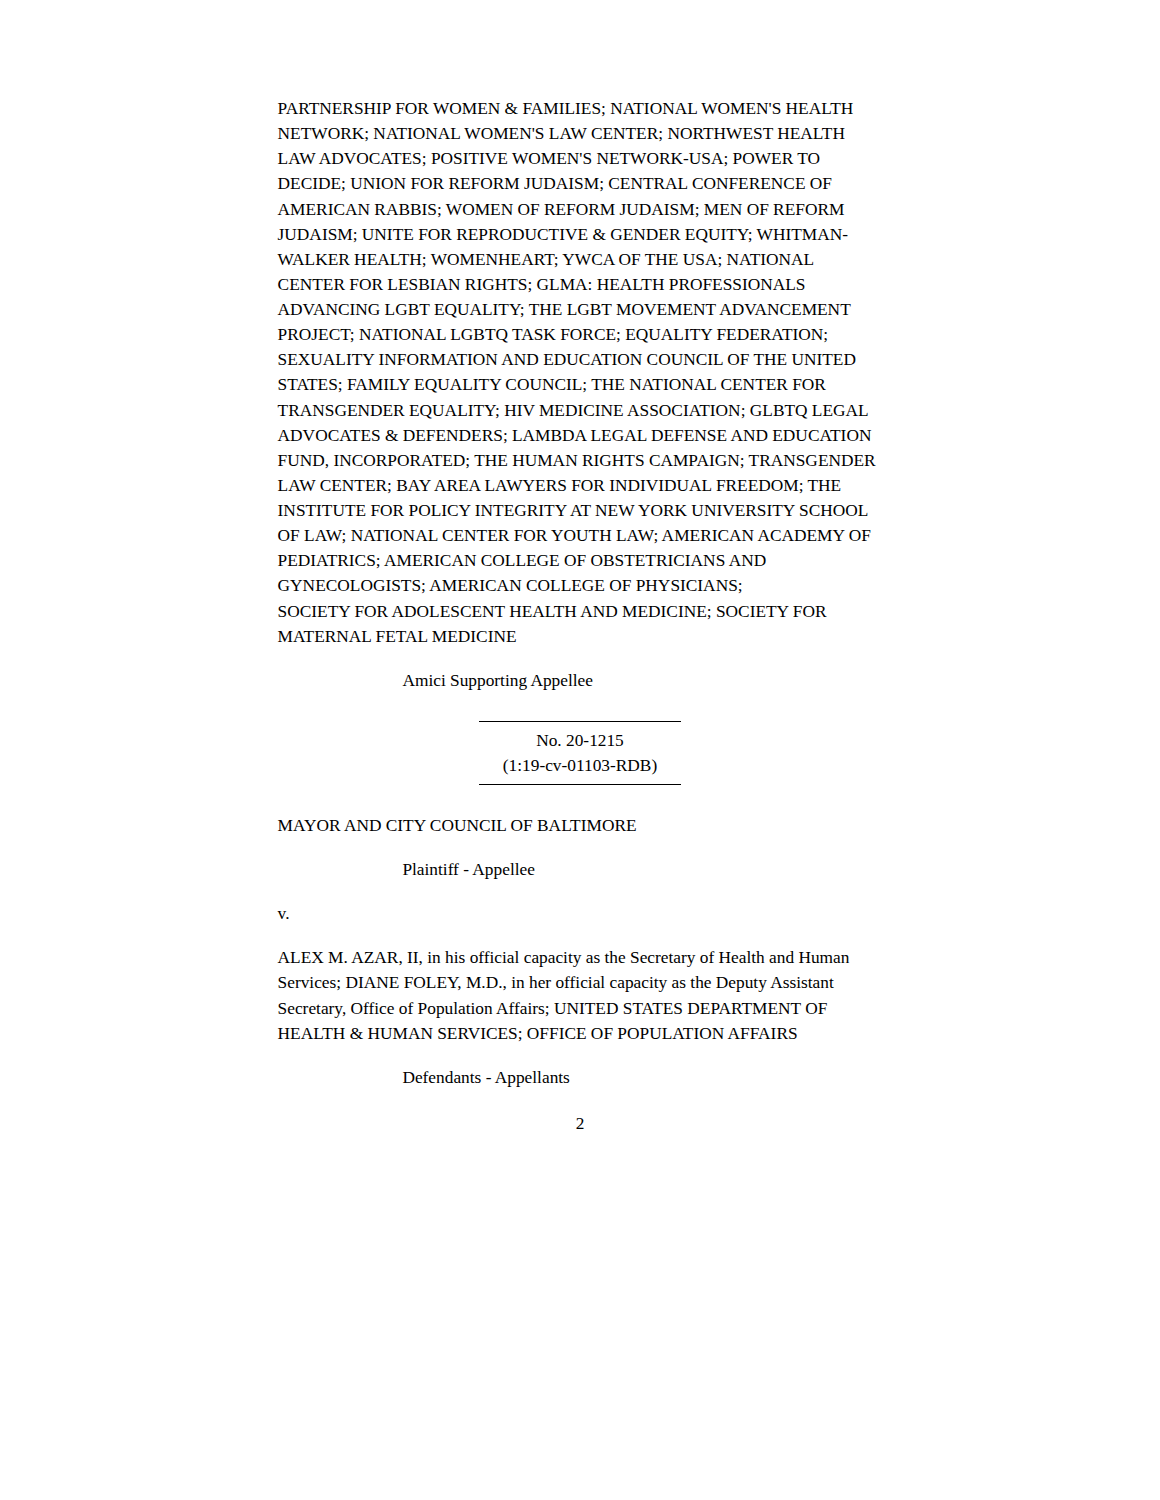PARTNERSHIP FOR WOMEN & FAMILIES; NATIONAL WOMEN'S HEALTH NETWORK; NATIONAL WOMEN'S LAW CENTER; NORTHWEST HEALTH LAW ADVOCATES; POSITIVE WOMEN'S NETWORK-USA; POWER TO DECIDE; UNION FOR REFORM JUDAISM; CENTRAL CONFERENCE OF AMERICAN RABBIS; WOMEN OF REFORM JUDAISM; MEN OF REFORM JUDAISM; UNITE FOR REPRODUCTIVE & GENDER EQUITY; WHITMAN-WALKER HEALTH; WOMENHEART; YWCA OF THE USA; NATIONAL CENTER FOR LESBIAN RIGHTS; GLMA: HEALTH PROFESSIONALS ADVANCING LGBT EQUALITY; THE LGBT MOVEMENT ADVANCEMENT PROJECT; NATIONAL LGBTQ TASK FORCE; EQUALITY FEDERATION; SEXUALITY INFORMATION AND EDUCATION COUNCIL OF THE UNITED STATES; FAMILY EQUALITY COUNCIL; THE NATIONAL CENTER FOR TRANSGENDER EQUALITY; HIV MEDICINE ASSOCIATION; GLBTQ LEGAL ADVOCATES & DEFENDERS; LAMBDA LEGAL DEFENSE AND EDUCATION FUND, INCORPORATED; THE HUMAN RIGHTS CAMPAIGN; TRANSGENDER LAW CENTER; BAY AREA LAWYERS FOR INDIVIDUAL FREEDOM; THE INSTITUTE FOR POLICY INTEGRITY AT NEW YORK UNIVERSITY SCHOOL OF LAW; NATIONAL CENTER FOR YOUTH LAW; AMERICAN ACADEMY OF PEDIATRICS; AMERICAN COLLEGE OF OBSTETRICIANS AND GYNECOLOGISTS; AMERICAN COLLEGE OF PHYSICIANS;
SOCIETY FOR ADOLESCENT HEALTH AND MEDICINE; SOCIETY FOR MATERNAL FETAL MEDICINE
Amici Supporting Appellee
No. 20-1215
(1:19-cv-01103-RDB)
MAYOR AND CITY COUNCIL OF BALTIMORE
Plaintiff - Appellee
v.
ALEX M. AZAR, II, in his official capacity as the Secretary of Health and Human Services; DIANE FOLEY, M.D., in her official capacity as the Deputy Assistant Secretary, Office of Population Affairs; UNITED STATES DEPARTMENT OF HEALTH & HUMAN SERVICES; OFFICE OF POPULATION AFFAIRS
Defendants - Appellants
2